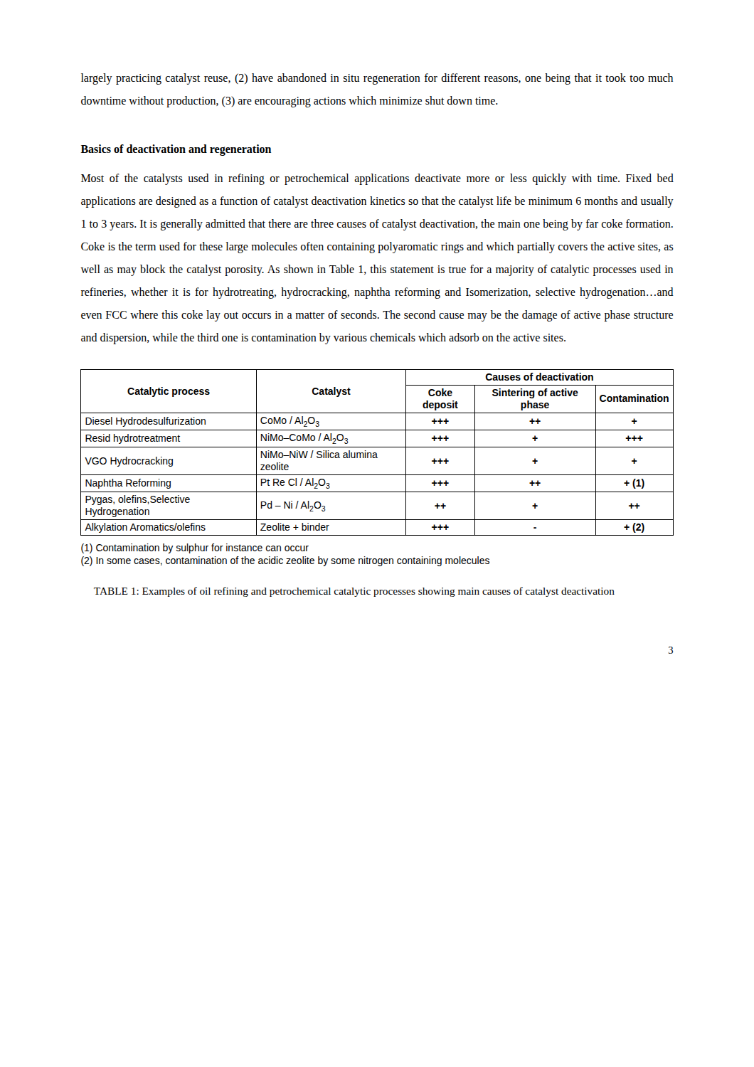largely practicing catalyst reuse, (2) have abandoned in situ regeneration for different reasons, one being that it took too much downtime without production, (3) are encouraging actions which minimize shut down time.
Basics of deactivation and regeneration
Most of the catalysts used in refining or petrochemical applications deactivate more or less quickly with time. Fixed bed applications are designed as a function of catalyst deactivation kinetics so that the catalyst life be minimum 6 months and usually 1 to 3 years. It is generally admitted that there are three causes of catalyst deactivation, the main one being by far coke formation. Coke is the term used for these large molecules often containing polyaromatic rings and which partially covers the active sites, as well as may block the catalyst porosity. As shown in Table 1, this statement is true for a majority of catalytic processes used in refineries, whether it is for hydrotreating, hydrocracking, naphtha reforming and Isomerization, selective hydrogenation…and even FCC where this coke lay out occurs in a matter of seconds. The second cause may be the damage of active phase structure and dispersion, while the third one is contamination by various chemicals which adsorb on the active sites.
| Catalytic process | Catalyst | Causes of deactivation |
| --- | --- | --- |
| Coke deposit | Sintering of active phase | Contamination |
| Diesel Hydrodesulfurization | CoMo / Al 2 O 3 | +++ | ++ | + |
| Resid hydrotreatment | NiMo–CoMo / Al 2 O 3 | +++ | + | +++ |
| VGO Hydrocracking | NiMo–NiW / Silica alumina zeolite | +++ | + | + |
| Naphtha Reforming | Pt Re Cl / Al 2 O 3 | +++ | ++ | + (1) |
| Pygas, olefins,Selective Hydrogenation | Pd – Ni / Al 2 O 3 | ++ | + | ++ |
| Alkylation Aromatics/olefins | Zeolite + binder | +++ | - | + (2) |
(1) Contamination by sulphur for instance can occur
(2) In some cases, contamination of the acidic zeolite by some nitrogen containing molecules
TABLE 1: Examples of oil refining and petrochemical catalytic processes showing main causes of catalyst deactivation
3